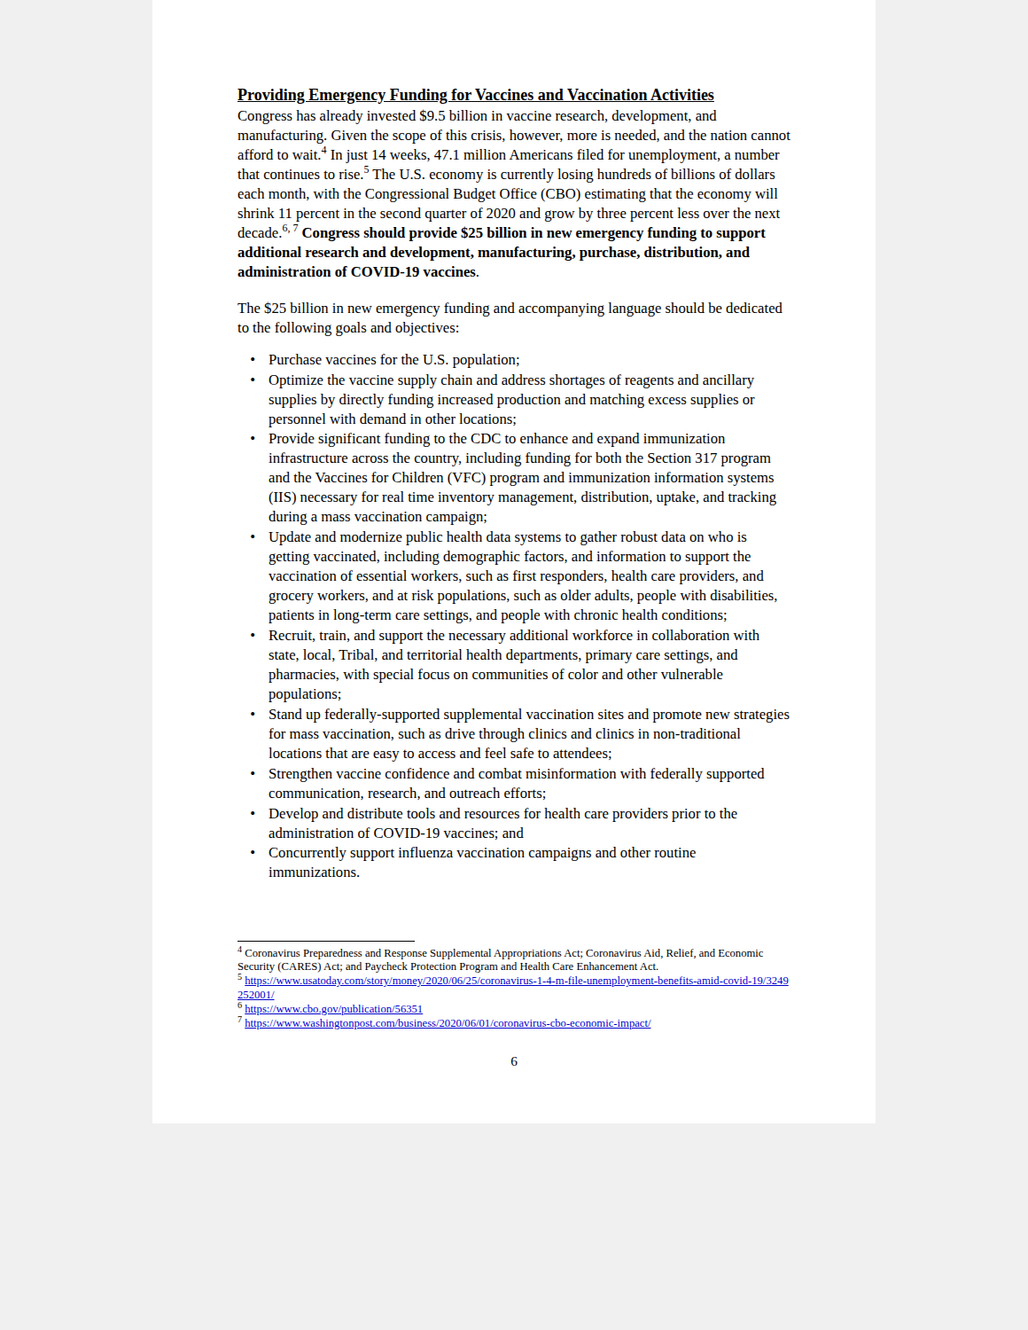Providing Emergency Funding for Vaccines and Vaccination Activities
Congress has already invested $9.5 billion in vaccine research, development, and manufacturing. Given the scope of this crisis, however, more is needed, and the nation cannot afford to wait.4 In just 14 weeks, 47.1 million Americans filed for unemployment, a number that continues to rise.5 The U.S. economy is currently losing hundreds of billions of dollars each month, with the Congressional Budget Office (CBO) estimating that the economy will shrink 11 percent in the second quarter of 2020 and grow by three percent less over the next decade.6, 7 Congress should provide $25 billion in new emergency funding to support additional research and development, manufacturing, purchase, distribution, and administration of COVID-19 vaccines.
The $25 billion in new emergency funding and accompanying language should be dedicated to the following goals and objectives:
Purchase vaccines for the U.S. population;
Optimize the vaccine supply chain and address shortages of reagents and ancillary supplies by directly funding increased production and matching excess supplies or personnel with demand in other locations;
Provide significant funding to the CDC to enhance and expand immunization infrastructure across the country, including funding for both the Section 317 program and the Vaccines for Children (VFC) program and immunization information systems (IIS) necessary for real time inventory management, distribution, uptake, and tracking during a mass vaccination campaign;
Update and modernize public health data systems to gather robust data on who is getting vaccinated, including demographic factors, and information to support the vaccination of essential workers, such as first responders, health care providers, and grocery workers, and at risk populations, such as older adults, people with disabilities, patients in long-term care settings, and people with chronic health conditions;
Recruit, train, and support the necessary additional workforce in collaboration with state, local, Tribal, and territorial health departments, primary care settings, and pharmacies, with special focus on communities of color and other vulnerable populations;
Stand up federally-supported supplemental vaccination sites and promote new strategies for mass vaccination, such as drive through clinics and clinics in non-traditional locations that are easy to access and feel safe to attendees;
Strengthen vaccine confidence and combat misinformation with federally supported communication, research, and outreach efforts;
Develop and distribute tools and resources for health care providers prior to the administration of COVID-19 vaccines; and
Concurrently support influenza vaccination campaigns and other routine immunizations.
4 Coronavirus Preparedness and Response Supplemental Appropriations Act; Coronavirus Aid, Relief, and Economic Security (CARES) Act; and Paycheck Protection Program and Health Care Enhancement Act.
5 https://www.usatoday.com/story/money/2020/06/25/coronavirus-1-4-m-file-unemployment-benefits-amid-covid-19/3249252001/
6 https://www.cbo.gov/publication/56351
7 https://www.washingtonpost.com/business/2020/06/01/coronavirus-cbo-economic-impact/
6